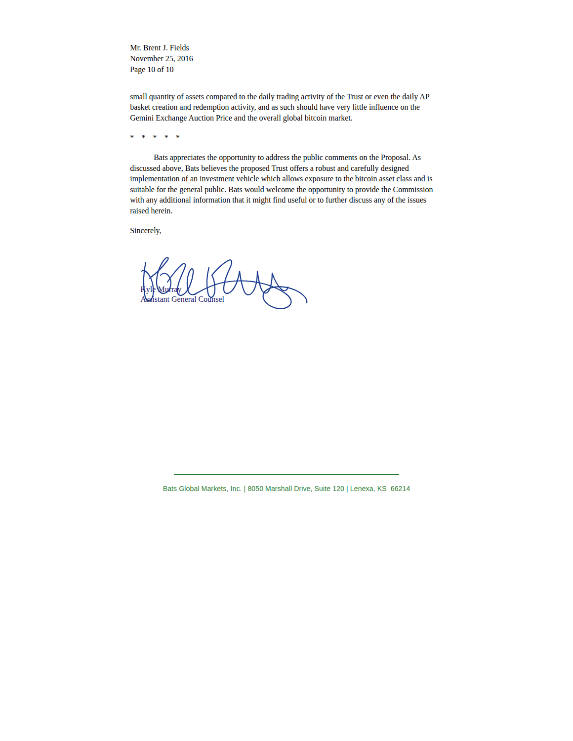Mr. Brent J. Fields
November 25, 2016
Page 10 of 10
small quantity of assets compared to the daily trading activity of the Trust or even the daily AP basket creation and redemption activity, and as such should have very little influence on the Gemini Exchange Auction Price and the overall global bitcoin market.
* * * * *
Bats appreciates the opportunity to address the public comments on the Proposal. As discussed above, Bats believes the proposed Trust offers a robust and carefully designed implementation of an investment vehicle which allows exposure to the bitcoin asset class and is suitable for the general public. Bats would welcome the opportunity to provide the Commission with any additional information that it might find useful or to further discuss any of the issues raised herein.
Sincerely,
Kyle Murray
Assistant General Counsel
Bats Global Markets, Inc. | 8050 Marshall Drive, Suite 120 | Lenexa, KS 66214